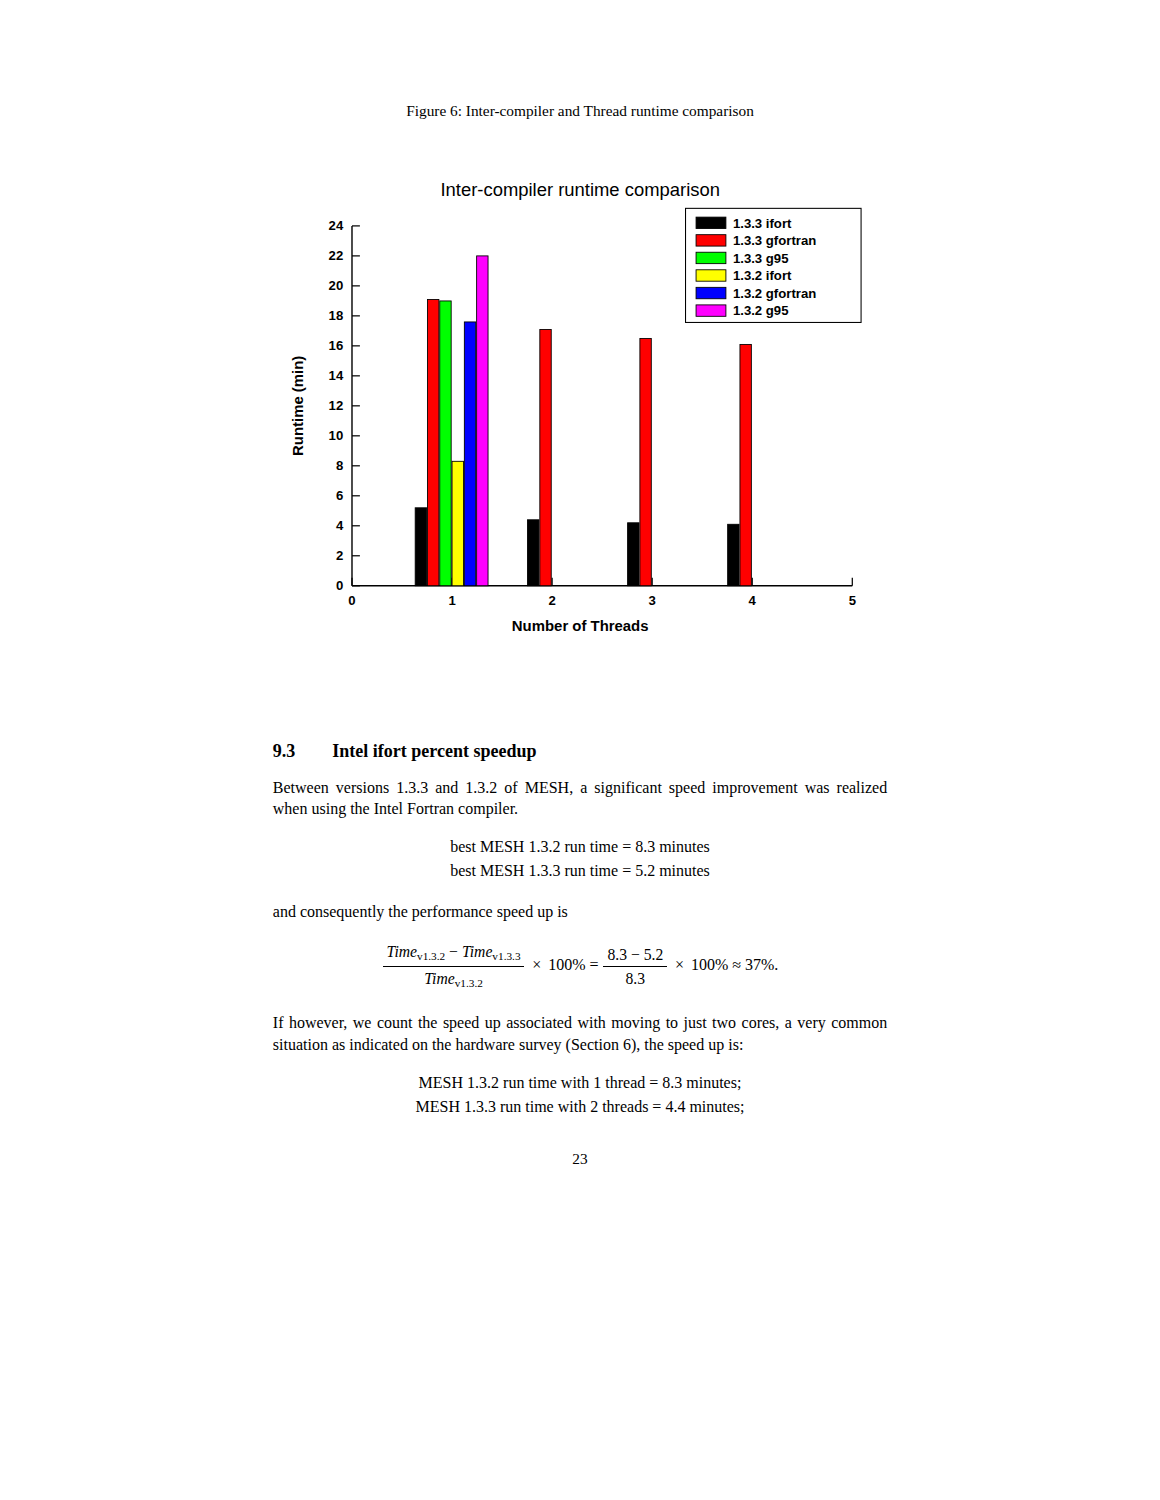Figure 6: Inter-compiler and Thread runtime comparison
Inter-compiler runtime comparison Inter-compiler runtime comparison 0 2 4 6 8 10 12 14 16 18 20 22 24 0 1 2 3 4 5 Number of Threads Runtime (min) 1.3.3 ifort 1.3.3 gfortran 1.3.3 g95 1.3.2 ifort 1.3.2 gfortran 1.3.2 g95
9.3 Intel ifort percent speedup
Between versions 1.3.3 and 1.3.2 of MESH, a significant speed improvement was realized when using the Intel Fortran compiler.
best MESH 1.3.2 run time = 8.3 minutes
best MESH 1.3.3 run time = 5.2 minutes
and consequently the performance speed up is
Time v1.3.2 − Time v1.3.3 Time v1.3.2 × 100% = 8.3 − 5.2 8.3 × 100% ≈ 37%.
If however, we count the speed up associated with moving to just two cores, a very common situation as indicated on the hardware survey (Section 6), the speed up is:
MESH 1.3.2 run time with 1 thread = 8.3 minutes;
MESH 1.3.3 run time with 2 threads = 4.4 minutes;
23